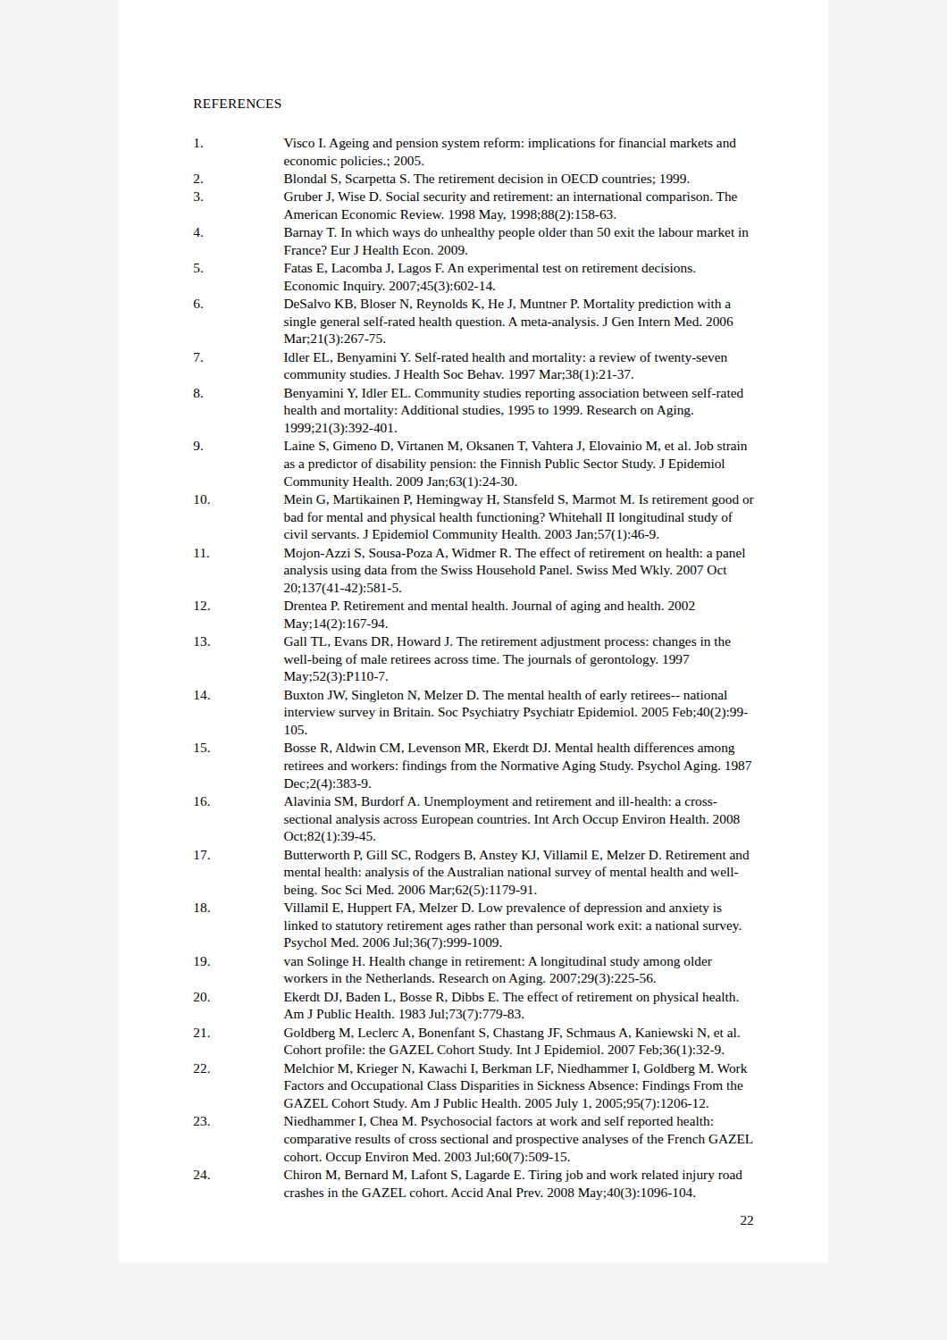REFERENCES
1. Visco I. Ageing and pension system reform: implications for financial markets and economic policies.; 2005.
2. Blondal S, Scarpetta S. The retirement decision in OECD countries; 1999.
3. Gruber J, Wise D. Social security and retirement: an international comparison. The American Economic Review. 1998 May, 1998;88(2):158-63.
4. Barnay T. In which ways do unhealthy people older than 50 exit the labour market in France? Eur J Health Econ. 2009.
5. Fatas E, Lacomba J, Lagos F. An experimental test on retirement decisions. Economic Inquiry. 2007;45(3):602-14.
6. DeSalvo KB, Bloser N, Reynolds K, He J, Muntner P. Mortality prediction with a single general self-rated health question. A meta-analysis. J Gen Intern Med. 2006 Mar;21(3):267-75.
7. Idler EL, Benyamini Y. Self-rated health and mortality: a review of twenty-seven community studies. J Health Soc Behav. 1997 Mar;38(1):21-37.
8. Benyamini Y, Idler EL. Community studies reporting association between self-rated health and mortality: Additional studies, 1995 to 1999. Research on Aging. 1999;21(3):392-401.
9. Laine S, Gimeno D, Virtanen M, Oksanen T, Vahtera J, Elovainio M, et al. Job strain as a predictor of disability pension: the Finnish Public Sector Study. J Epidemiol Community Health. 2009 Jan;63(1):24-30.
10. Mein G, Martikainen P, Hemingway H, Stansfeld S, Marmot M. Is retirement good or bad for mental and physical health functioning? Whitehall II longitudinal study of civil servants. J Epidemiol Community Health. 2003 Jan;57(1):46-9.
11. Mojon-Azzi S, Sousa-Poza A, Widmer R. The effect of retirement on health: a panel analysis using data from the Swiss Household Panel. Swiss Med Wkly. 2007 Oct 20;137(41-42):581-5.
12. Drentea P. Retirement and mental health. Journal of aging and health. 2002 May;14(2):167-94.
13. Gall TL, Evans DR, Howard J. The retirement adjustment process: changes in the well-being of male retirees across time. The journals of gerontology. 1997 May;52(3):P110-7.
14. Buxton JW, Singleton N, Melzer D. The mental health of early retirees-- national interview survey in Britain. Soc Psychiatry Psychiatr Epidemiol. 2005 Feb;40(2):99-105.
15. Bosse R, Aldwin CM, Levenson MR, Ekerdt DJ. Mental health differences among retirees and workers: findings from the Normative Aging Study. Psychol Aging. 1987 Dec;2(4):383-9.
16. Alavinia SM, Burdorf A. Unemployment and retirement and ill-health: a cross-sectional analysis across European countries. Int Arch Occup Environ Health. 2008 Oct;82(1):39-45.
17. Butterworth P, Gill SC, Rodgers B, Anstey KJ, Villamil E, Melzer D. Retirement and mental health: analysis of the Australian national survey of mental health and well-being. Soc Sci Med. 2006 Mar;62(5):1179-91.
18. Villamil E, Huppert FA, Melzer D. Low prevalence of depression and anxiety is linked to statutory retirement ages rather than personal work exit: a national survey. Psychol Med. 2006 Jul;36(7):999-1009.
19. van Solinge H. Health change in retirement: A longitudinal study among older workers in the Netherlands. Research on Aging. 2007;29(3):225-56.
20. Ekerdt DJ, Baden L, Bosse R, Dibbs E. The effect of retirement on physical health. Am J Public Health. 1983 Jul;73(7):779-83.
21. Goldberg M, Leclerc A, Bonenfant S, Chastang JF, Schmaus A, Kaniewski N, et al. Cohort profile: the GAZEL Cohort Study. Int J Epidemiol. 2007 Feb;36(1):32-9.
22. Melchior M, Krieger N, Kawachi I, Berkman LF, Niedhammer I, Goldberg M. Work Factors and Occupational Class Disparities in Sickness Absence: Findings From the GAZEL Cohort Study. Am J Public Health. 2005 July 1, 2005;95(7):1206-12.
23. Niedhammer I, Chea M. Psychosocial factors at work and self reported health: comparative results of cross sectional and prospective analyses of the French GAZEL cohort. Occup Environ Med. 2003 Jul;60(7):509-15.
24. Chiron M, Bernard M, Lafont S, Lagarde E. Tiring job and work related injury road crashes in the GAZEL cohort. Accid Anal Prev. 2008 May;40(3):1096-104.
22